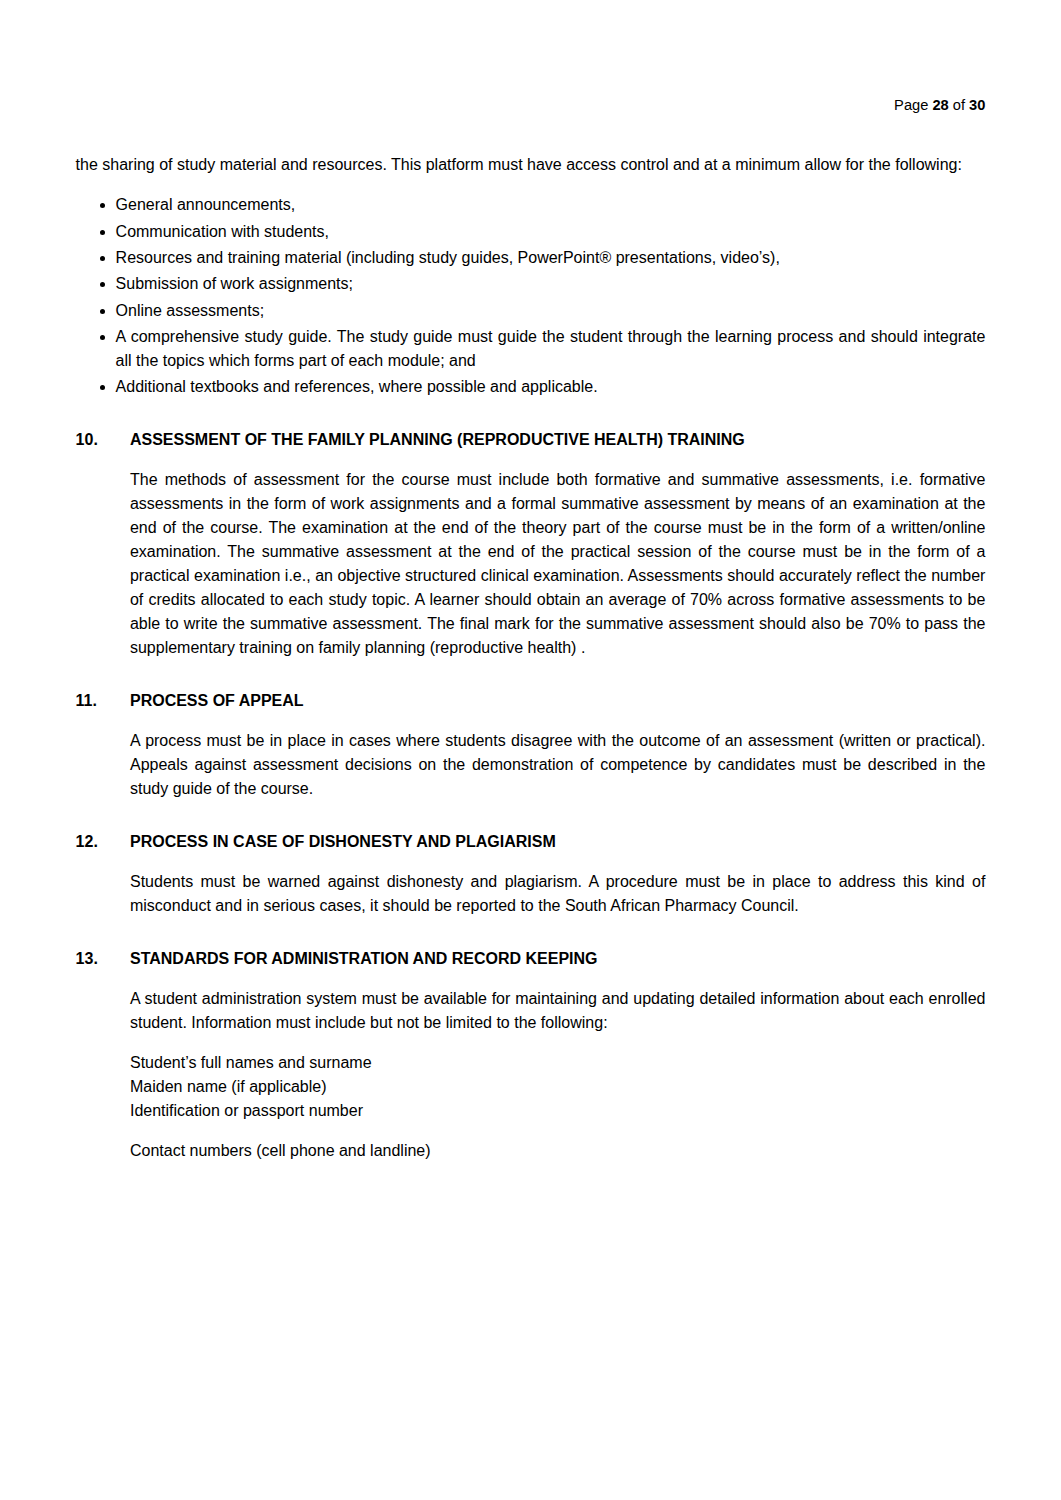Page 28 of 30
the sharing of study material and resources. This platform must have access control and at a minimum allow for the following:
General announcements,
Communication with students,
Resources and training material (including study guides, PowerPoint® presentations, video’s),
Submission of work assignments;
Online assessments;
A comprehensive study guide. The study guide must guide the student through the learning process and should integrate all the topics which forms part of each module; and
Additional textbooks and references, where possible and applicable.
10. Assessment of the family planning (reproductive health) training
The methods of assessment for the course must include both formative and summative assessments, i.e. formative assessments in the form of work assignments and a formal summative assessment by means of an examination at the end of the course. The examination at the end of the theory part of the course must be in the form of a written/online examination. The summative assessment at the end of the practical session of the course must be in the form of a practical examination i.e., an objective structured clinical examination. Assessments should accurately reflect the number of credits allocated to each study topic. A learner should obtain an average of 70% across formative assessments to be able to write the summative assessment. The final mark for the summative assessment should also be 70% to pass the supplementary training on family planning (reproductive health) .
11. Process of appeal
A process must be in place in cases where students disagree with the outcome of an assessment (written or practical). Appeals against assessment decisions on the demonstration of competence by candidates must be described in the study guide of the course.
12. Process in case of dishonesty and plagiarism
Students must be warned against dishonesty and plagiarism. A procedure must be in place to address this kind of misconduct and in serious cases, it should be reported to the South African Pharmacy Council.
13. Standards for administration and record keeping
A student administration system must be available for maintaining and updating detailed information about each enrolled student. Information must include but not be limited to the following:
Student’s full names and surname
Maiden name (if applicable)
Identification or passport number
Contact numbers (cell phone and landline)